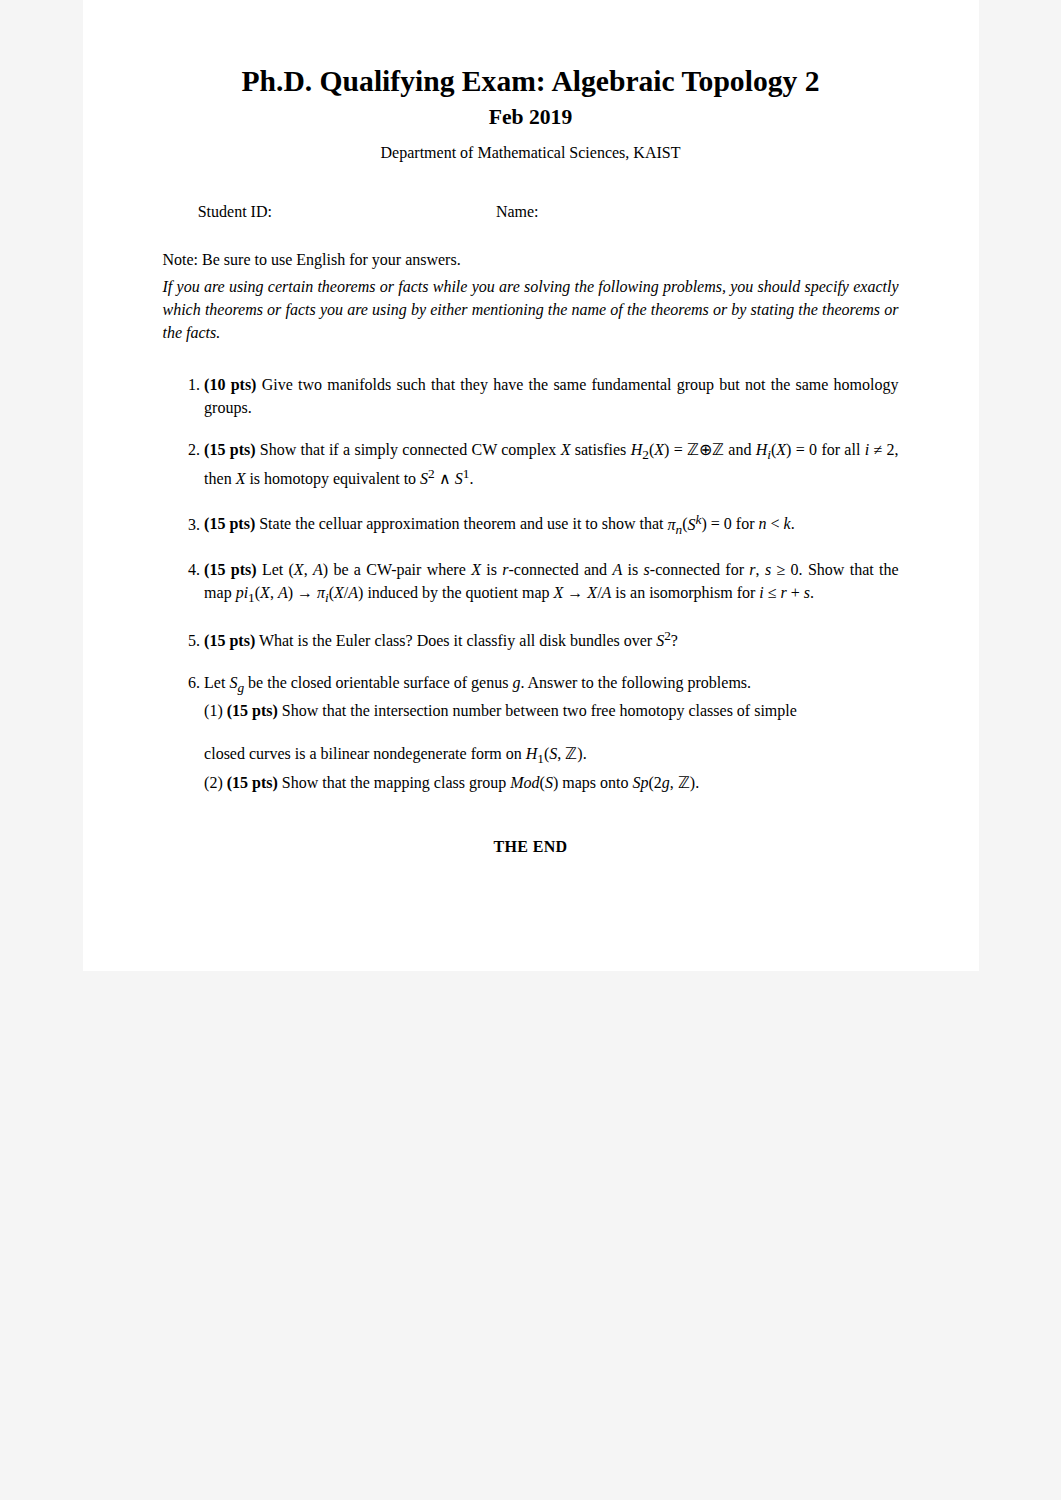Ph.D. Qualifying Exam: Algebraic Topology 2
Feb 2019
Department of Mathematical Sciences, KAIST
Student ID:Name:
Note: Be sure to use English for your answers.
If you are using certain theorems or facts while you are solving the following problems, you should specify exactly which theorems or facts you are using by either mentioning the name of the theorems or by stating the theorems or the facts.
(10 pts) Give two manifolds such that they have the same fundamental group but not the same homology groups.
(15 pts) Show that if a simply connected CW complex X satisfies H2(X) = ℤ⊕ℤ and Hi(X) = 0 for all i ≠ 2, then X is homotopy equivalent to S2 ∧ S1.
(15 pts) State the celluar approximation theorem and use it to show that πn(Sk) = 0 for n < k.
(15 pts) Let (X, A) be a CW-pair where X is r-connected and A is s-connected for r, s ≥ 0. Show that the map pi1(X, A) → πi(X/A) induced by the quotient map X → X/A is an isomorphism for i ≤ r + s.
(15 pts) What is the Euler class? Does it classfiy all disk bundles over S2?
Let Sg be the closed orientable surface of genus g. Answer to the following problems.
(1) (15 pts) Show that the intersection number between two free homotopy classes of simple
closed curves is a bilinear nondegenerate form on H1(S, ℤ).
(2) (15 pts) Show that the mapping class group Mod(S) maps onto Sp(2g, ℤ).
THE END